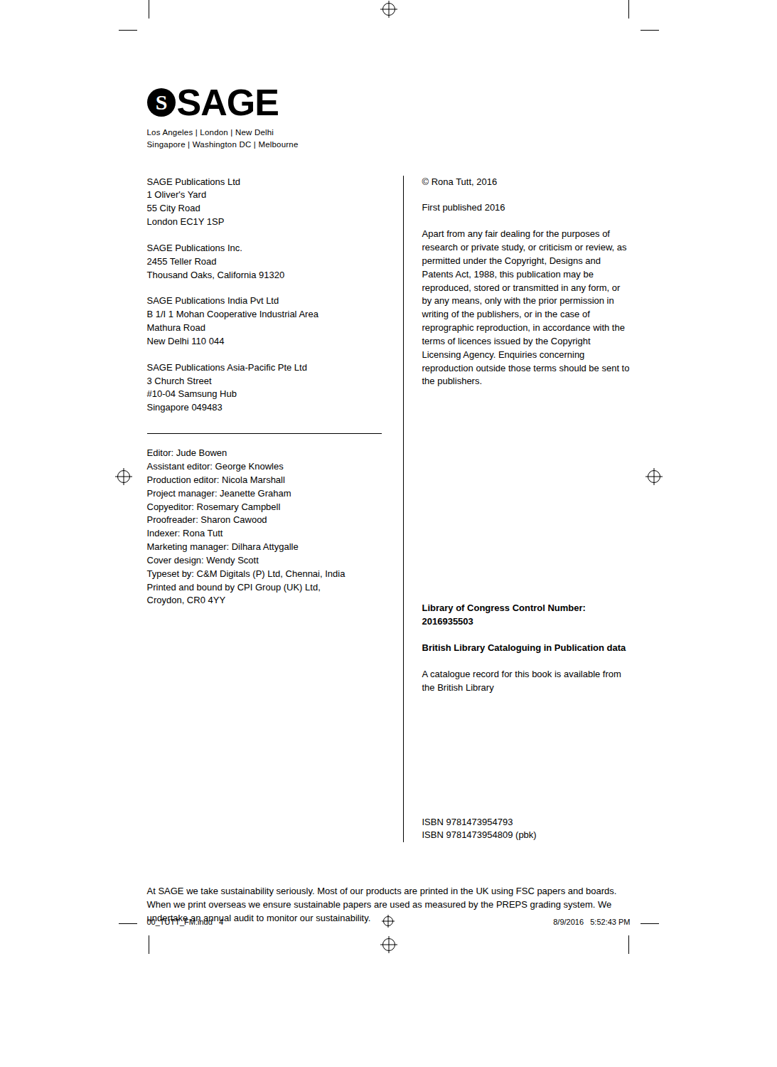SSAGE
Los Angeles | London | New Delhi
Singapore | Washington DC | Melbourne
SAGE Publications Ltd
1 Oliver's Yard
55 City Road
London EC1Y 1SP
SAGE Publications Inc.
2455 Teller Road
Thousand Oaks, California 91320
SAGE Publications India Pvt Ltd
B 1/I 1 Mohan Cooperative Industrial Area
Mathura Road
New Delhi 110 044
SAGE Publications Asia-Pacific Pte Ltd
3 Church Street
#10-04 Samsung Hub
Singapore 049483
Editor: Jude Bowen
Assistant editor: George Knowles
Production editor: Nicola Marshall
Project manager: Jeanette Graham
Copyeditor: Rosemary Campbell
Proofreader: Sharon Cawood
Indexer: Rona Tutt
Marketing manager: Dilhara Attygalle
Cover design: Wendy Scott
Typeset by: C&M Digitals (P) Ltd, Chennai, India
Printed and bound by CPI Group (UK) Ltd,
Croydon, CR0 4YY
© Rona Tutt, 2016
First published 2016
Apart from any fair dealing for the purposes of research or private study, or criticism or review, as permitted under the Copyright, Designs and Patents Act, 1988, this publication may be reproduced, stored or transmitted in any form, or by any means, only with the prior permission in writing of the publishers, or in the case of reprographic reproduction, in accordance with the terms of licences issued by the Copyright Licensing Agency. Enquiries concerning reproduction outside those terms should be sent to the publishers.
Library of Congress Control Number: 2016935503
British Library Cataloguing in Publication data
A catalogue record for this book is available from the British Library
ISBN 9781473954793
ISBN 9781473954809 (pbk)
At SAGE we take sustainability seriously. Most of our products are printed in the UK using FSC papers and boards. When we print overseas we ensure sustainable papers are used as measured by the PREPS grading system. We undertake an annual audit to monitor our sustainability.
00_TUTT_FM.indd 4
8/9/2016 5:52:43 PM